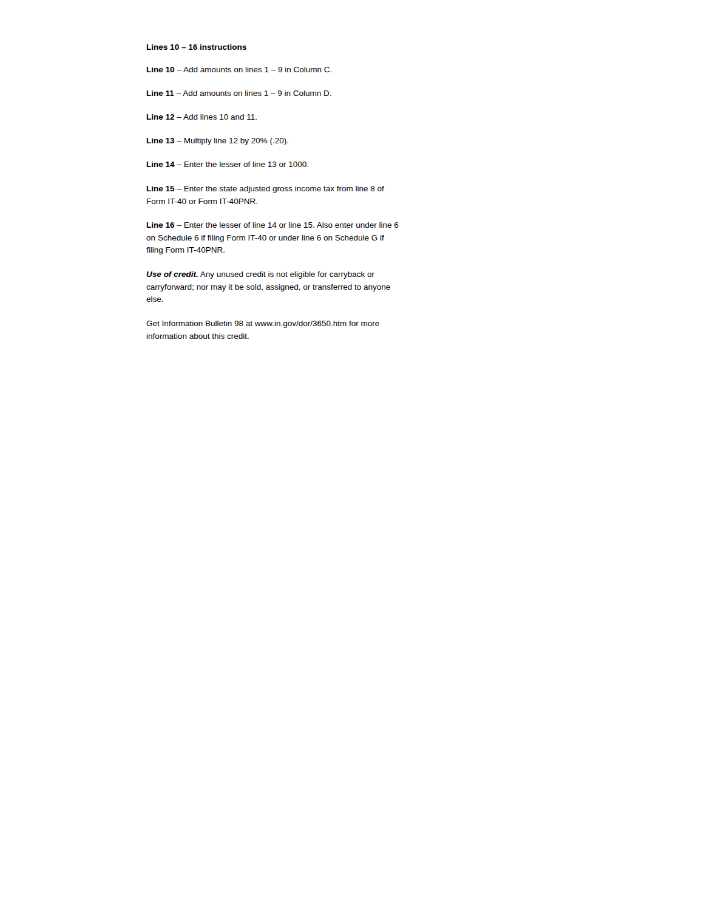Lines 10 – 16 instructions
Line 10 – Add amounts on lines 1 – 9 in Column C.
Line 11 – Add amounts on lines 1 – 9 in Column D.
Line 12 – Add lines 10 and 11.
Line 13 – Multiply line 12 by 20% (.20).
Line 14 – Enter the lesser of line 13 or 1000.
Line 15 – Enter the state adjusted gross income tax from line 8 of Form IT-40 or Form IT-40PNR.
Line 16 – Enter the lesser of line 14 or line 15. Also enter under line 6 on Schedule 6 if filing Form IT-40 or under line 6 on Schedule G if filing Form IT-40PNR.
Use of credit. Any unused credit is not eligible for carryback or carryforward; nor may it be sold, assigned, or transferred to anyone else.
Get Information Bulletin 98 at www.in.gov/dor/3650.htm for more information about this credit.